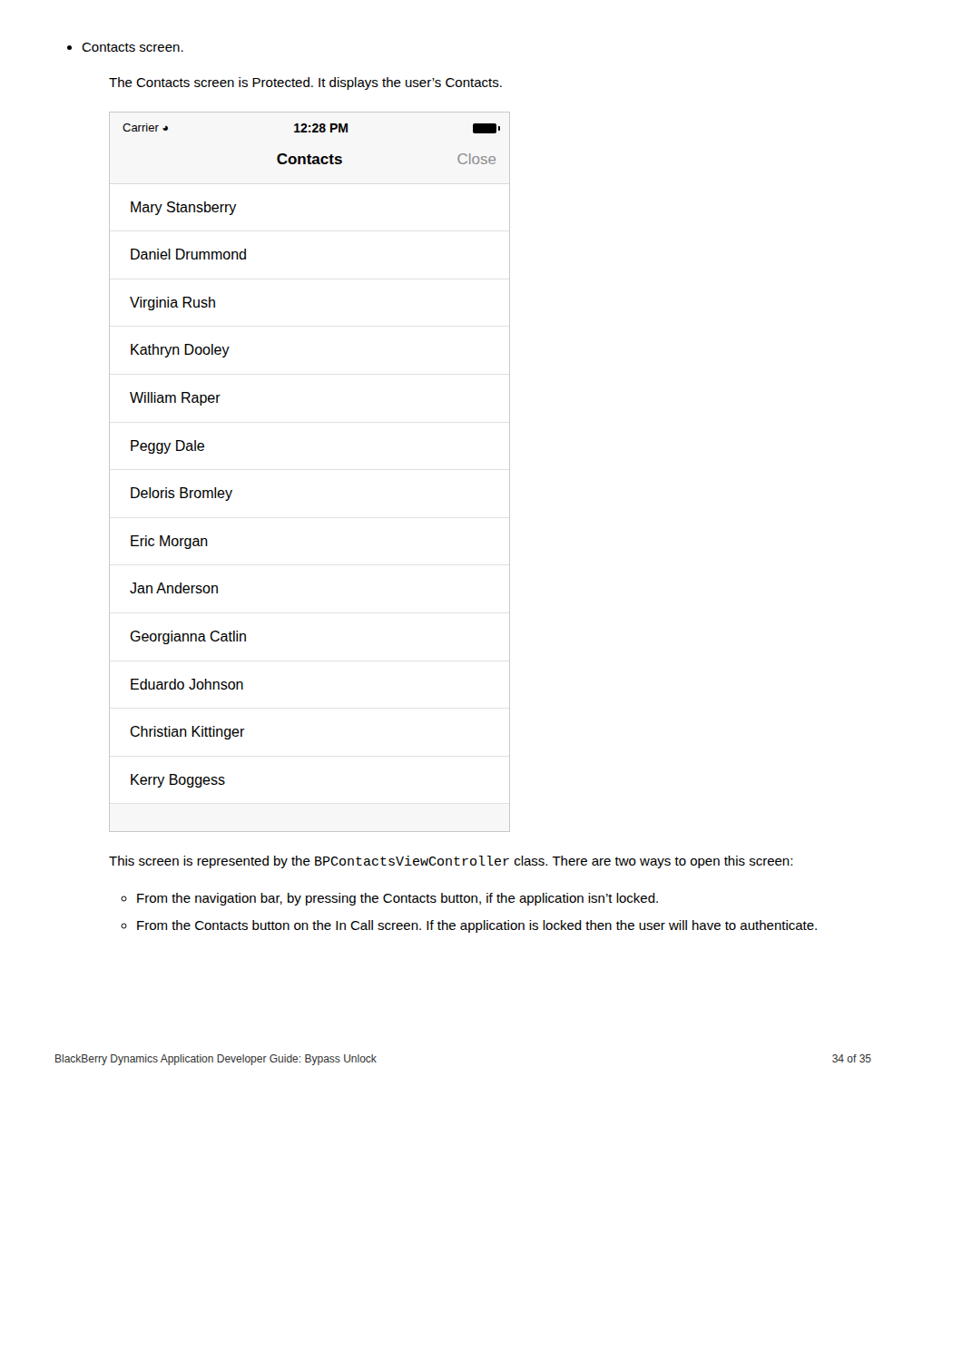Contacts screen.
The Contacts screen is Protected. It displays the user’s Contacts.
Carrier ◕ 12:28 PM
Contacts Close
Mary Stansberry
Daniel Drummond
Virginia Rush
Kathryn Dooley
William Raper
Peggy Dale
Deloris Bromley
Eric Morgan
Jan Anderson
Georgianna Catlin
Eduardo Johnson
Christian Kittinger
Kerry Boggess
This screen is represented by the BPContactsViewController class. There are two ways to open this screen:
From the navigation bar, by pressing the Contacts button, if the application isn’t locked.
From the Contacts button on the In Call screen. If the application is locked then the user will have to authenticate.
BlackBerry Dynamics Application Developer Guide: Bypass Unlock 34 of 35